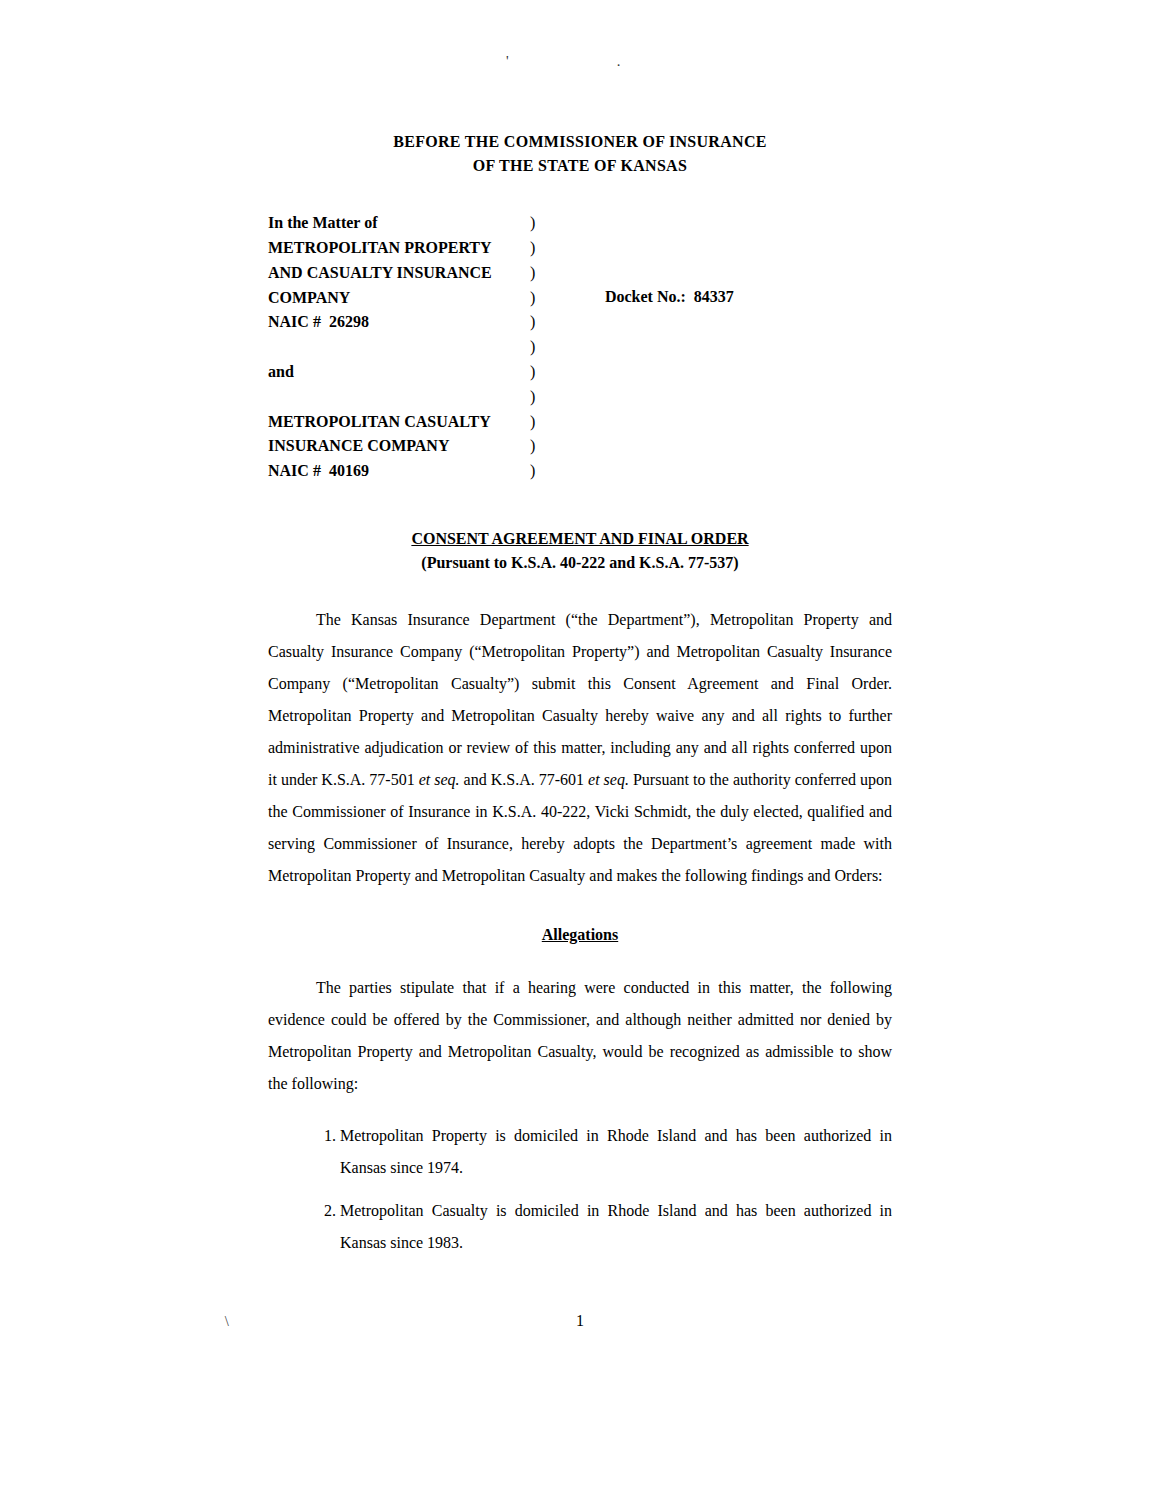' .
BEFORE THE COMMISSIONER OF INSURANCE
OF THE STATE OF KANSAS
| In the Matter of METROPOLITAN PROPERTY AND CASUALTY INSURANCE COMPANY NAIC # 26298 and METROPOLITAN CASUALTY INSURANCE COMPANY NAIC # 40169 | ) ) ) ) ) ) ) ) ) ) ) | Docket No.: 84337 |
CONSENT AGREEMENT AND FINAL ORDER
(Pursuant to K.S.A. 40-222 and K.S.A. 77-537)
The Kansas Insurance Department (“the Department”), Metropolitan Property and Casualty Insurance Company (“Metropolitan Property”) and Metropolitan Casualty Insurance Company (“Metropolitan Casualty”) submit this Consent Agreement and Final Order. Metropolitan Property and Metropolitan Casualty hereby waive any and all rights to further administrative adjudication or review of this matter, including any and all rights conferred upon it under K.S.A. 77-501 et seq. and K.S.A. 77-601 et seq. Pursuant to the authority conferred upon the Commissioner of Insurance in K.S.A. 40-222, Vicki Schmidt, the duly elected, qualified and serving Commissioner of Insurance, hereby adopts the Department’s agreement made with Metropolitan Property and Metropolitan Casualty and makes the following findings and Orders:
Allegations
The parties stipulate that if a hearing were conducted in this matter, the following evidence could be offered by the Commissioner, and although neither admitted nor denied by Metropolitan Property and Metropolitan Casualty, would be recognized as admissible to show the following:
Metropolitan Property is domiciled in Rhode Island and has been authorized in Kansas since 1974.
Metropolitan Casualty is domiciled in Rhode Island and has been authorized in Kansas since 1983.
1
\